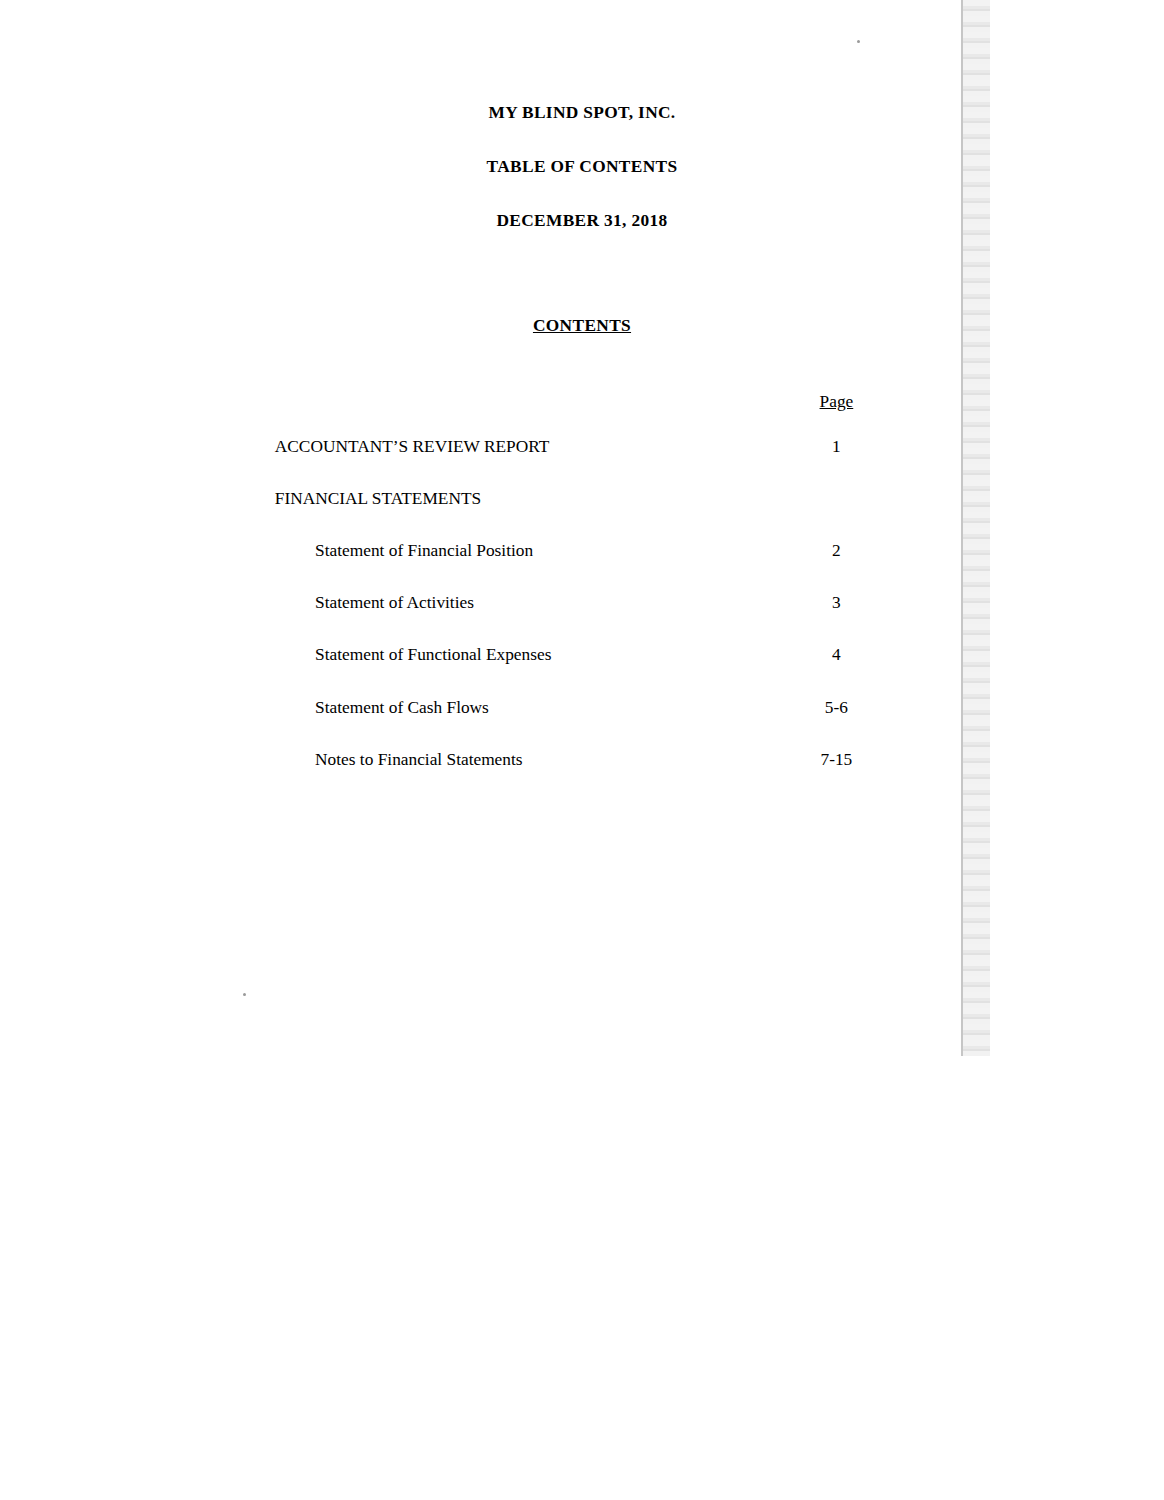MY BLIND SPOT, INC.
TABLE OF CONTENTS
DECEMBER 31, 2018
CONTENTS
| | Page |
| ACCOUNTANT’S REVIEW REPORT | 1 |
| FINANCIAL STATEMENTS | |
| Statement of Financial Position | 2 |
| Statement of Activities | 3 |
| Statement of Functional Expenses | 4 |
| Statement of Cash Flows | 5-6 |
| Notes to Financial Statements | 7-15 |